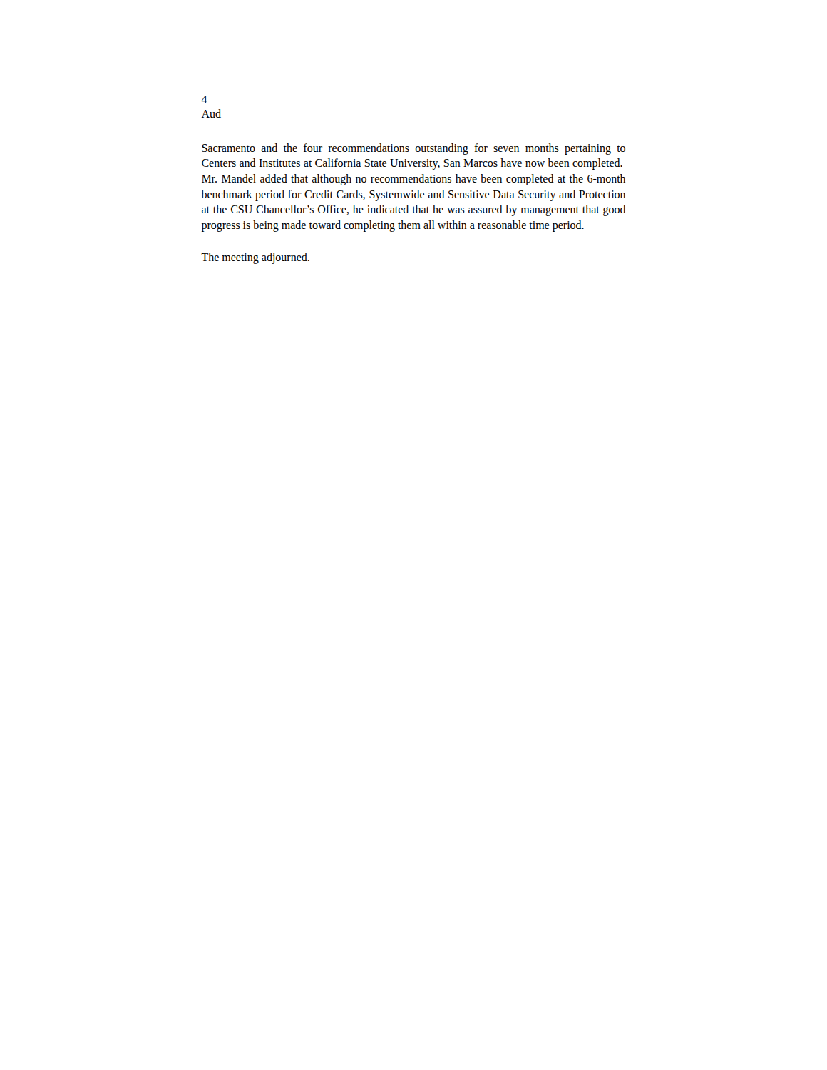4
Aud
Sacramento and the four recommendations outstanding for seven months pertaining to Centers and Institutes at California State University, San Marcos have now been completed. Mr. Mandel added that although no recommendations have been completed at the 6-month benchmark period for Credit Cards, Systemwide and Sensitive Data Security and Protection at the CSU Chancellor’s Office, he indicated that he was assured by management that good progress is being made toward completing them all within a reasonable time period.
The meeting adjourned.